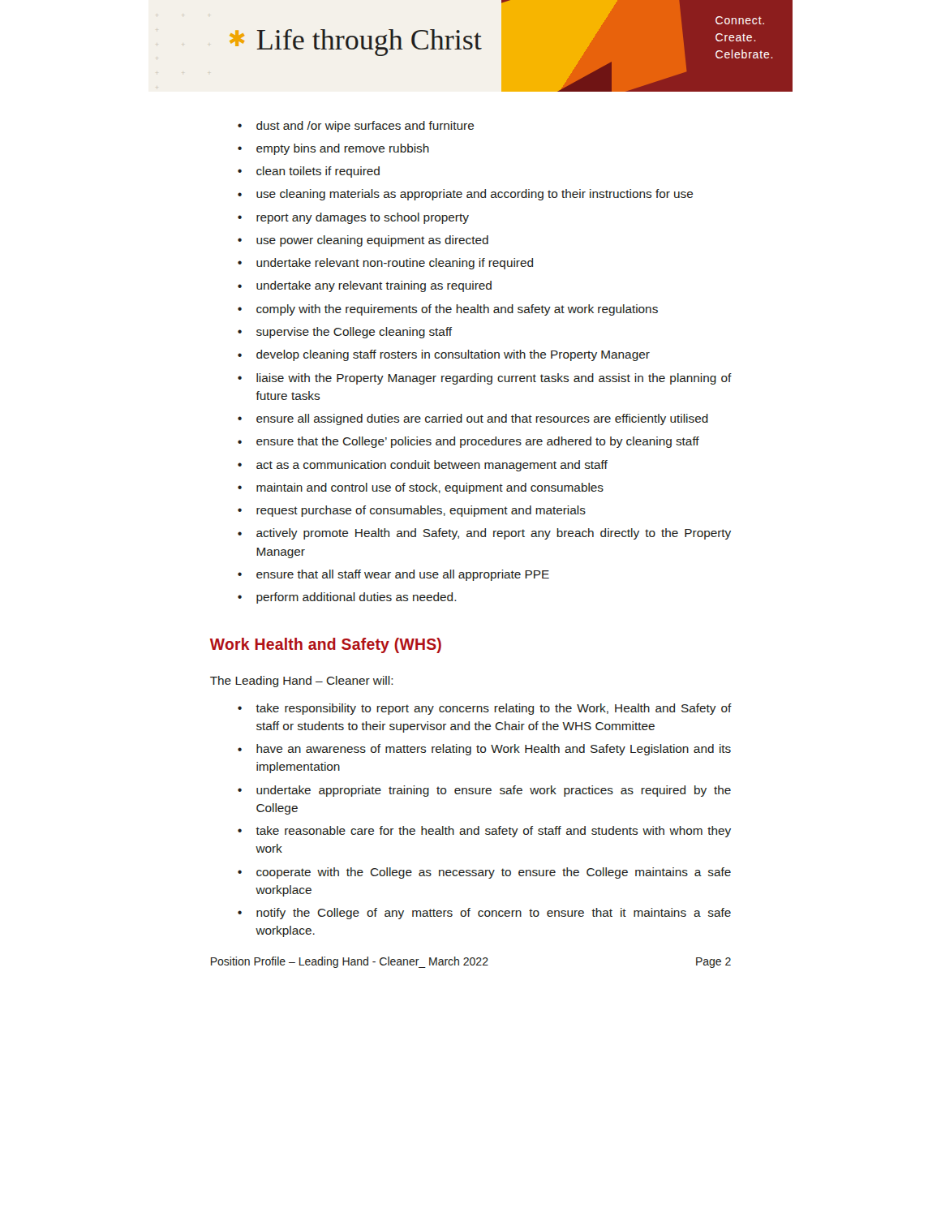+ + + +
+ + + +
+ + + +
+ + + +
✱ Life through Christ
Connect.
Create.
Celebrate.
dust and /or wipe surfaces and furniture
empty bins and remove rubbish
clean toilets if required
use cleaning materials as appropriate and according to their instructions for use
report any damages to school property
use power cleaning equipment as directed
undertake relevant non-routine cleaning if required
undertake any relevant training as required
comply with the requirements of the health and safety at work regulations
supervise the College cleaning staff
develop cleaning staff rosters in consultation with the Property Manager
liaise with the Property Manager regarding current tasks and assist in the planning of future tasks
ensure all assigned duties are carried out and that resources are efficiently utilised
ensure that the College’ policies and procedures are adhered to by cleaning staff
act as a communication conduit between management and staff
maintain and control use of stock, equipment and consumables
request purchase of consumables, equipment and materials
actively promote Health and Safety, and report any breach directly to the Property Manager
ensure that all staff wear and use all appropriate PPE
perform additional duties as needed.
Work Health and Safety (WHS)
The Leading Hand – Cleaner will:
take responsibility to report any concerns relating to the Work, Health and Safety of staff or students to their supervisor and the Chair of the WHS Committee
have an awareness of matters relating to Work Health and Safety Legislation and its implementation
undertake appropriate training to ensure safe work practices as required by the College
take reasonable care for the health and safety of staff and students with whom they work
cooperate with the College as necessary to ensure the College maintains a safe workplace
notify the College of any matters of concern to ensure that it maintains a safe workplace.
Position Profile – Leading Hand - Cleaner_ March 2022 Page 2